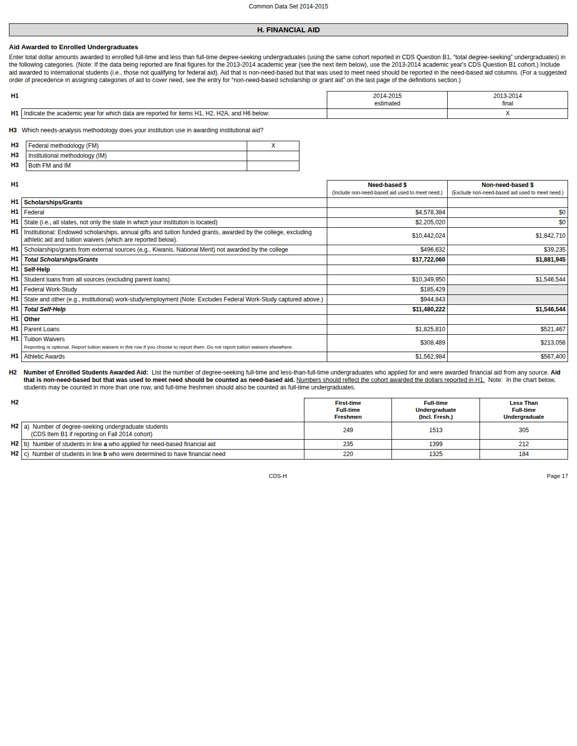Common Data Set 2014-2015
H. FINANCIAL AID
Aid Awarded to Enrolled Undergraduates
Enter total dollar amounts awarded to enrolled full-time and less than full-time degree-seeking undergraduates (using the same cohort reported in CDS Question B1, “total degree-seeking” undergraduates) in the following categories. (Note: If the data being reported are final figures for the 2013-2014 academic year (see the next item below), use the 2013-2014 academic year's CDS Question B1 cohort.) Include aid awarded to international students (i.e., those not qualifying for federal aid). Aid that is non-need-based but that was used to meet need should be reported in the need-based aid columns. (For a suggested order of precedence in assigning categories of aid to cover need, see the entry for “non-need-based scholarship or grant aid” on the last page of the definitions section.)
| H1 | | 2014-2015 estimated | 2013-2014 final |
| H1 | Indicate the academic year for which data are reported for items H1, H2, H2A, and H6 below: | | X |
H3 Which needs-analysis methodology does your institution use in awarding institutional aid?
| H3 | Federal methodology (FM) | X |
| H3 | Institutional methodology (IM) | |
| H3 | Both FM and IM | |
| H1 | | Need-based $ (Include non-need-based aid used to meet need.) | Non-need-based $ (Exclude non-need-based aid used to meet need.) |
| H1 | Scholarships/Grants | | |
| H1 | Federal | $4,578,384 | $0 |
| H1 | State (i.e., all states, not only the state in which your institution is located) | $2,205,020 | $0 |
| H1 | Institutional: Endowed scholarships, annual gifts and tuition funded grants, awarded by the college, excluding athletic aid and tuition waivers (which are reported below). | $10,442,024 | $1,842,710 |
| H1 | Scholarships/grants from external sources (e.g., Kiwanis, National Merit) not awarded by the college | $496,632 | $39,235 |
| H1 | Total Scholarships/Grants | $17,722,060 | $1,881,945 |
| H1 | Self-Help | | |
| H1 | Student loans from all sources (excluding parent loans) | $10,349,950 | $1,546,544 |
| H1 | Federal Work-Study | $185,429 | |
| H1 | State and other (e.g., institutional) work-study/employment (Note: Excludes Federal Work-Study captured above.) | $944,843 | |
| H1 | Total Self-Help | $11,480,222 | $1,546,544 |
| H1 | Other | | |
| H1 | Parent Loans | $1,825,810 | $521,467 |
| H1 | Tuition Waivers Reporting is optional. Report tuition waivers in this row if you choose to report them. Do not report tuition waivers elsewhere. | $308,489 | $213,056 |
| H1 | Athletic Awards | $1,562,984 | $567,400 |
H2 Number of Enrolled Students Awarded Aid: List the number of degree-seeking full-time and less-than-full-time undergraduates who applied for and were awarded financial aid from any source. Aid that is non-need-based but that was used to meet need should be counted as need-based aid. Numbers should reflect the cohort awarded the dollars reported in H1. Note: In the chart below, students may be counted in more than one row, and full-time freshmen should also be counted as full-time undergraduates.
| H2 | | First-time Full-time Freshmen | Full-time Undergraduate (Incl. Fresh.) | Less Than Full-time Undergraduate |
| H2 | a) Number of degree-seeking undergraduate students (CDS Item B1 if reporting on Fall 2014 cohort) | 249 | 1513 | 305 |
| H2 | b) Number of students in line a who applied for need-based financial aid | 235 | 1399 | 212 |
| H2 | c) Number of students in line b who were determined to have financial need | 220 | 1325 | 184 |
CDS-H
Page 17